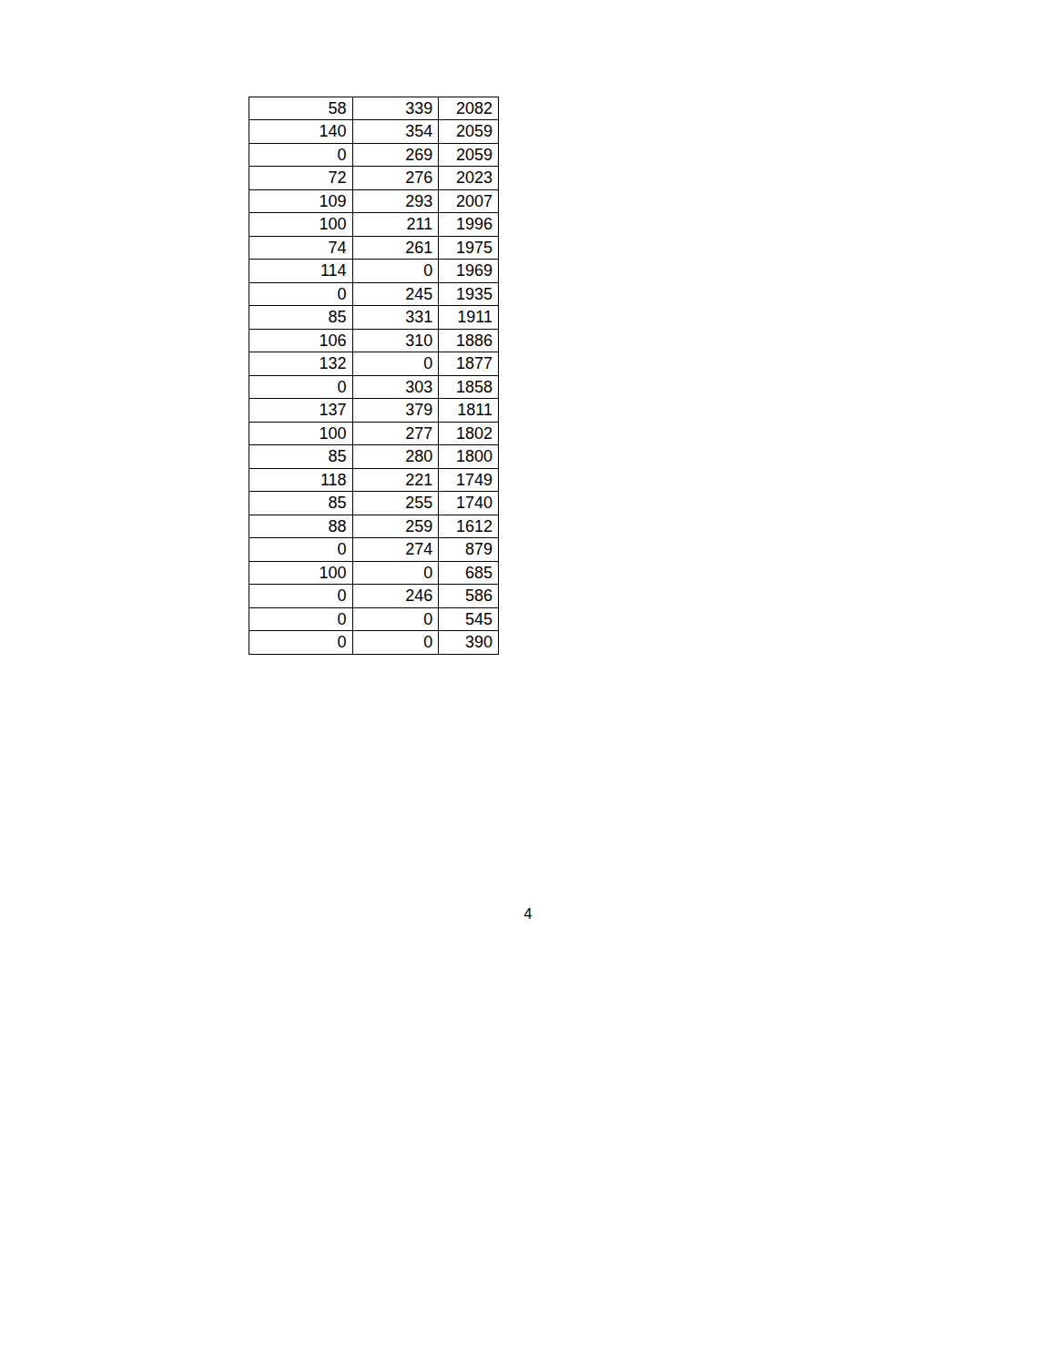| 58 | 339 | 2082 |
| 140 | 354 | 2059 |
| 0 | 269 | 2059 |
| 72 | 276 | 2023 |
| 109 | 293 | 2007 |
| 100 | 211 | 1996 |
| 74 | 261 | 1975 |
| 114 | 0 | 1969 |
| 0 | 245 | 1935 |
| 85 | 331 | 1911 |
| 106 | 310 | 1886 |
| 132 | 0 | 1877 |
| 0 | 303 | 1858 |
| 137 | 379 | 1811 |
| 100 | 277 | 1802 |
| 85 | 280 | 1800 |
| 118 | 221 | 1749 |
| 85 | 255 | 1740 |
| 88 | 259 | 1612 |
| 0 | 274 | 879 |
| 100 | 0 | 685 |
| 0 | 246 | 586 |
| 0 | 0 | 545 |
| 0 | 0 | 390 |
4